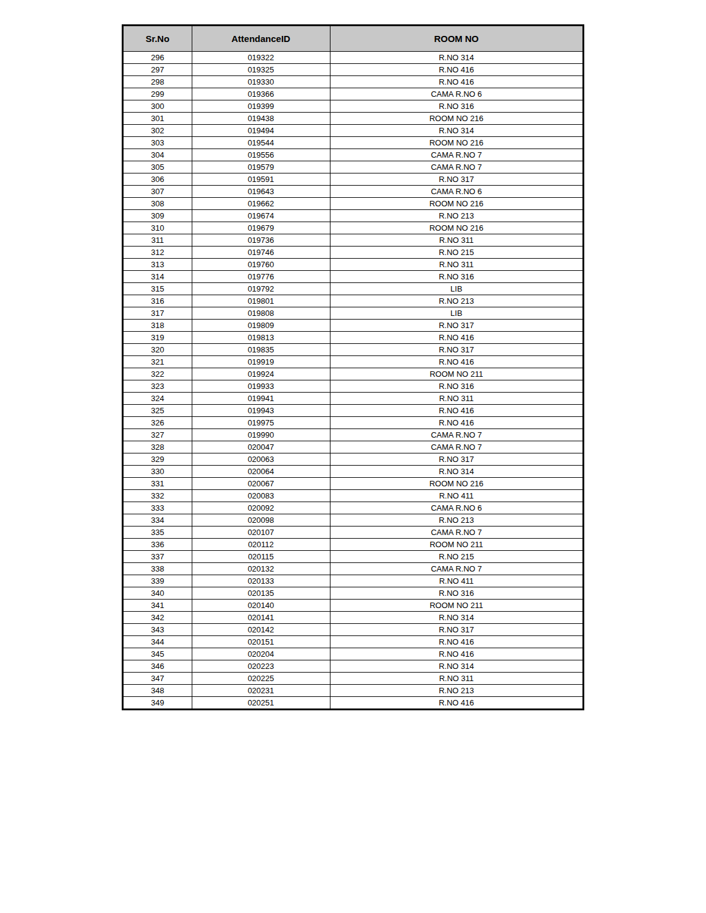| Sr.No | AttendanceID | ROOM NO |
| --- | --- | --- |
| 296 | 019322 | R.NO 314 |
| 297 | 019325 | R.NO 416 |
| 298 | 019330 | R.NO 416 |
| 299 | 019366 | CAMA R.NO 6 |
| 300 | 019399 | R.NO 316 |
| 301 | 019438 | ROOM NO 216 |
| 302 | 019494 | R.NO 314 |
| 303 | 019544 | ROOM NO 216 |
| 304 | 019556 | CAMA R.NO 7 |
| 305 | 019579 | CAMA R.NO 7 |
| 306 | 019591 | R.NO 317 |
| 307 | 019643 | CAMA R.NO 6 |
| 308 | 019662 | ROOM NO 216 |
| 309 | 019674 | R.NO 213 |
| 310 | 019679 | ROOM NO 216 |
| 311 | 019736 | R.NO 311 |
| 312 | 019746 | R.NO 215 |
| 313 | 019760 | R.NO 311 |
| 314 | 019776 | R.NO 316 |
| 315 | 019792 | LIB |
| 316 | 019801 | R.NO 213 |
| 317 | 019808 | LIB |
| 318 | 019809 | R.NO 317 |
| 319 | 019813 | R.NO 416 |
| 320 | 019835 | R.NO 317 |
| 321 | 019919 | R.NO 416 |
| 322 | 019924 | ROOM NO 211 |
| 323 | 019933 | R.NO 316 |
| 324 | 019941 | R.NO 311 |
| 325 | 019943 | R.NO 416 |
| 326 | 019975 | R.NO 416 |
| 327 | 019990 | CAMA R.NO 7 |
| 328 | 020047 | CAMA R.NO 7 |
| 329 | 020063 | R.NO 317 |
| 330 | 020064 | R.NO 314 |
| 331 | 020067 | ROOM NO 216 |
| 332 | 020083 | R.NO 411 |
| 333 | 020092 | CAMA R.NO 6 |
| 334 | 020098 | R.NO 213 |
| 335 | 020107 | CAMA R.NO 7 |
| 336 | 020112 | ROOM NO 211 |
| 337 | 020115 | R.NO 215 |
| 338 | 020132 | CAMA R.NO 7 |
| 339 | 020133 | R.NO 411 |
| 340 | 020135 | R.NO 316 |
| 341 | 020140 | ROOM NO 211 |
| 342 | 020141 | R.NO 314 |
| 343 | 020142 | R.NO 317 |
| 344 | 020151 | R.NO 416 |
| 345 | 020204 | R.NO 416 |
| 346 | 020223 | R.NO 314 |
| 347 | 020225 | R.NO 311 |
| 348 | 020231 | R.NO 213 |
| 349 | 020251 | R.NO 416 |